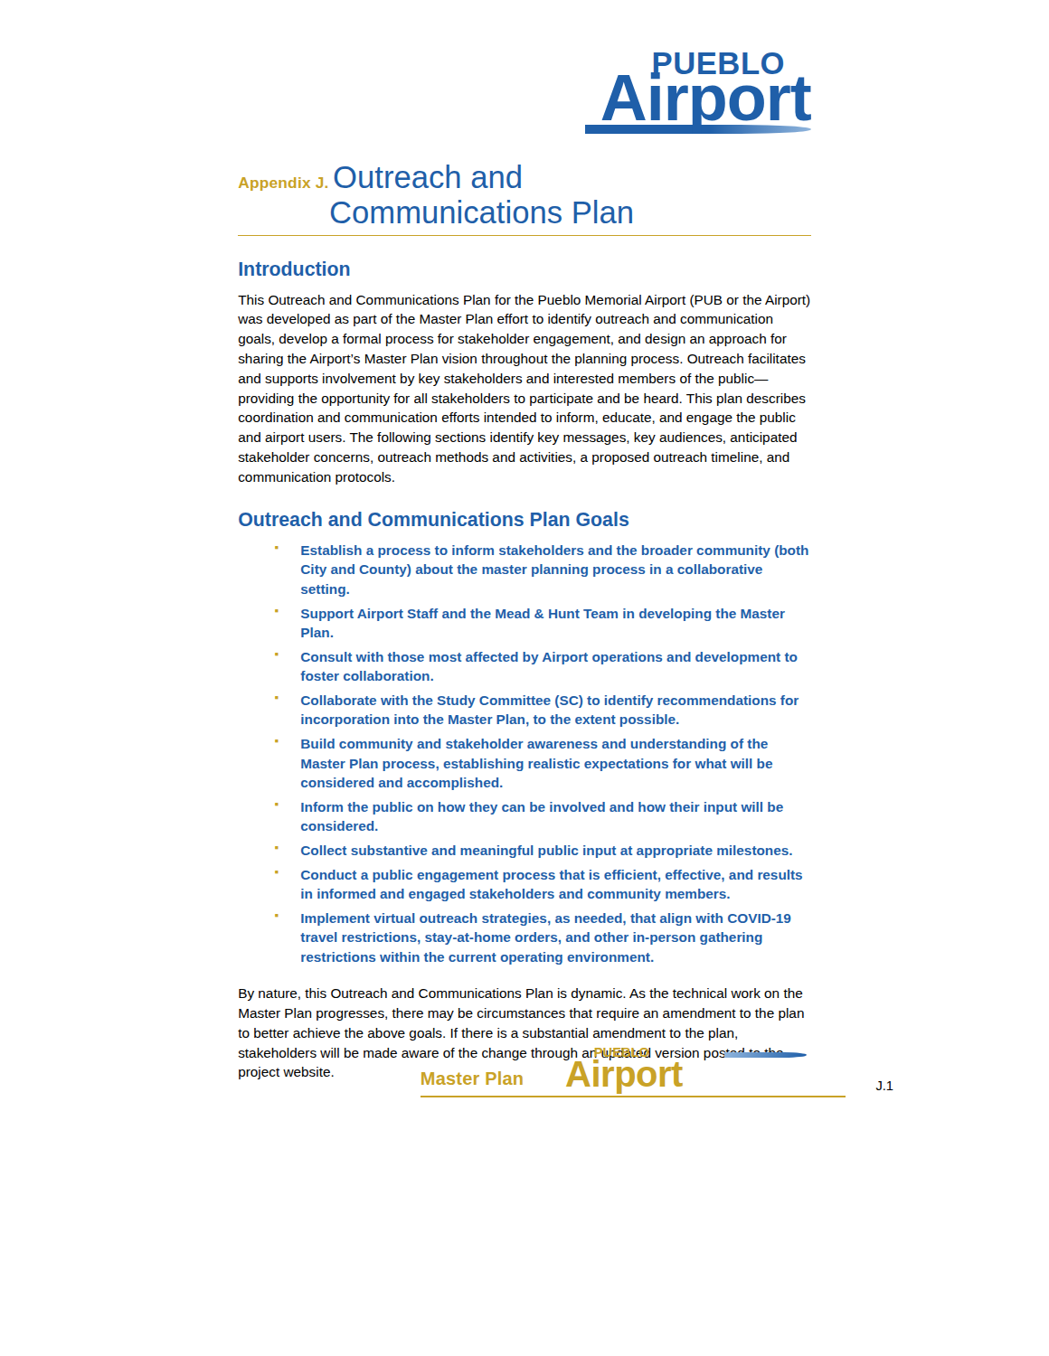PUEBLO Airport
Appendix J.
Outreach and
Communications Plan
Introduction
This Outreach and Communications Plan for the Pueblo Memorial Airport (PUB or the Airport) was developed as part of the Master Plan effort to identify outreach and communication goals, develop a formal process for stakeholder engagement, and design an approach for sharing the Airport’s Master Plan vision throughout the planning process. Outreach facilitates and supports involvement by key stakeholders and interested members of the public—providing the opportunity for all stakeholders to participate and be heard. This plan describes coordination and communication efforts intended to inform, educate, and engage the public and airport users. The following sections identify key messages, key audiences, anticipated stakeholder concerns, outreach methods and activities, a proposed outreach timeline, and communication protocols.
Outreach and Communications Plan Goals
Establish a process to inform stakeholders and the broader community (both City and County) about the master planning process in a collaborative setting.
Support Airport Staff and the Mead & Hunt Team in developing the Master Plan.
Consult with those most affected by Airport operations and development to foster collaboration.
Collaborate with the Study Committee (SC) to identify recommendations for incorporation into the Master Plan, to the extent possible.
Build community and stakeholder awareness and understanding of the Master Plan process, establishing realistic expectations for what will be considered and accomplished.
Inform the public on how they can be involved and how their input will be considered.
Collect substantive and meaningful public input at appropriate milestones.
Conduct a public engagement process that is efficient, effective, and results in informed and engaged stakeholders and community members.
Implement virtual outreach strategies, as needed, that align with COVID-19 travel restrictions, stay-at-home orders, and other in-person gathering restrictions within the current operating environment.
By nature, this Outreach and Communications Plan is dynamic. As the technical work on the Master Plan progresses, there may be circumstances that require an amendment to the plan to better achieve the above goals. If there is a substantial amendment to the plan, stakeholders will be made aware of the change through an updated version posted to the project website.
Master Plan PUEBLO Airport J.1